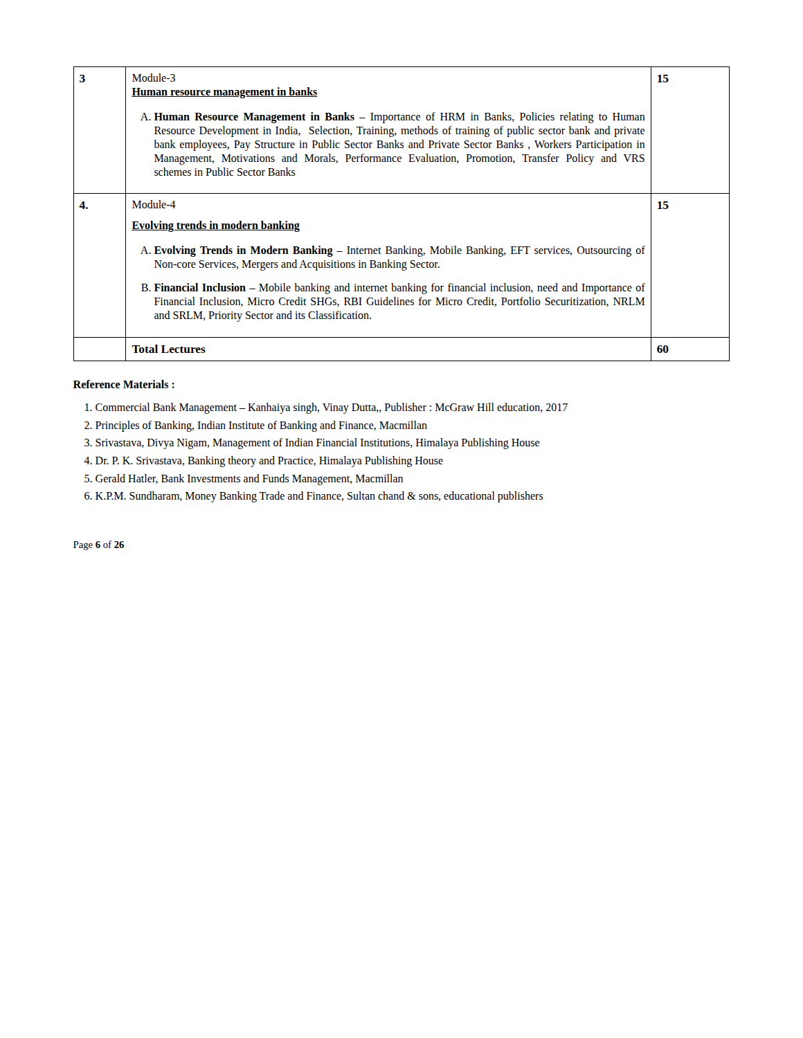| 3 | Module-3 Human resource management in banks Human Resource Management in Banks – Importance of HRM in Banks, Policies relating to Human Resource Development in India, Selection, Training, methods of training of public sector bank and private bank employees, Pay Structure in Public Sector Banks and Private Sector Banks , Workers Participation in Management, Motivations and Morals, Performance Evaluation, Promotion, Transfer Policy and VRS schemes in Public Sector Banks | 15 |
| 4. | Module-4 Evolving trends in modern banking Evolving Trends in Modern Banking – Internet Banking, Mobile Banking, EFT services, Outsourcing of Non-core Services, Mergers and Acquisitions in Banking Sector. Financial Inclusion – Mobile banking and internet banking for financial inclusion, need and Importance of Financial Inclusion, Micro Credit SHGs, RBI Guidelines for Micro Credit, Portfolio Securitization, NRLM and SRLM, Priority Sector and its Classification. | 15 |
| | Total Lectures | 60 |
Reference Materials :
Commercial Bank Management – Kanhaiya singh, Vinay Dutta,, Publisher : McGraw Hill education, 2017
Principles of Banking, Indian Institute of Banking and Finance, Macmillan
Srivastava, Divya Nigam, Management of Indian Financial Institutions, Himalaya Publishing House
Dr. P. K. Srivastava, Banking theory and Practice, Himalaya Publishing House
Gerald Hatler, Bank Investments and Funds Management, Macmillan
K.P.M. Sundharam, Money Banking Trade and Finance, Sultan chand & sons, educational publishers
Page 6 of 26